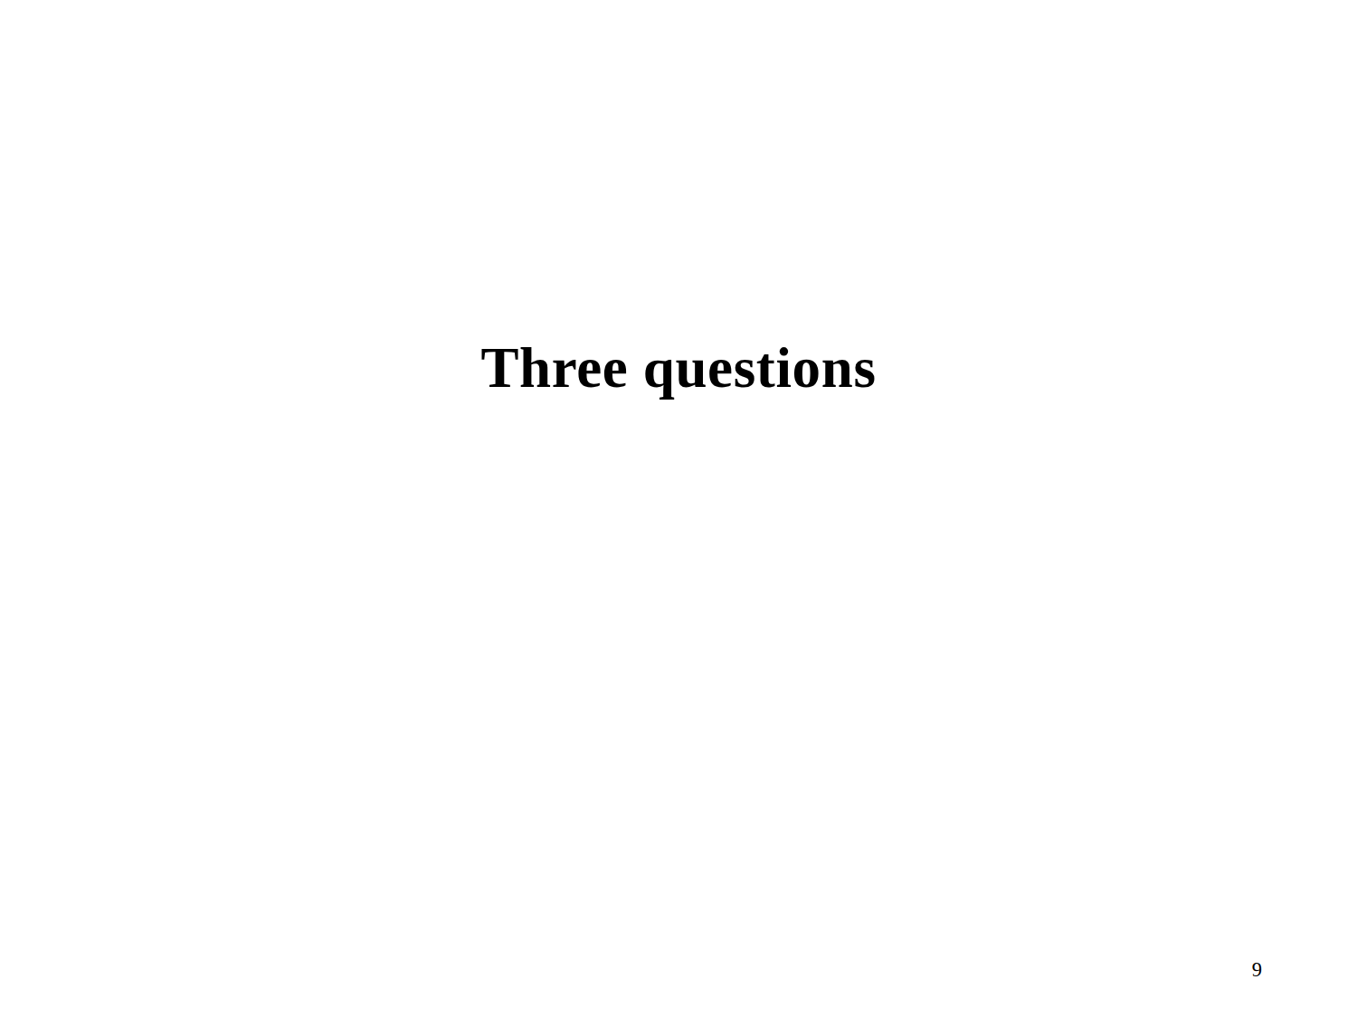Three questions
9